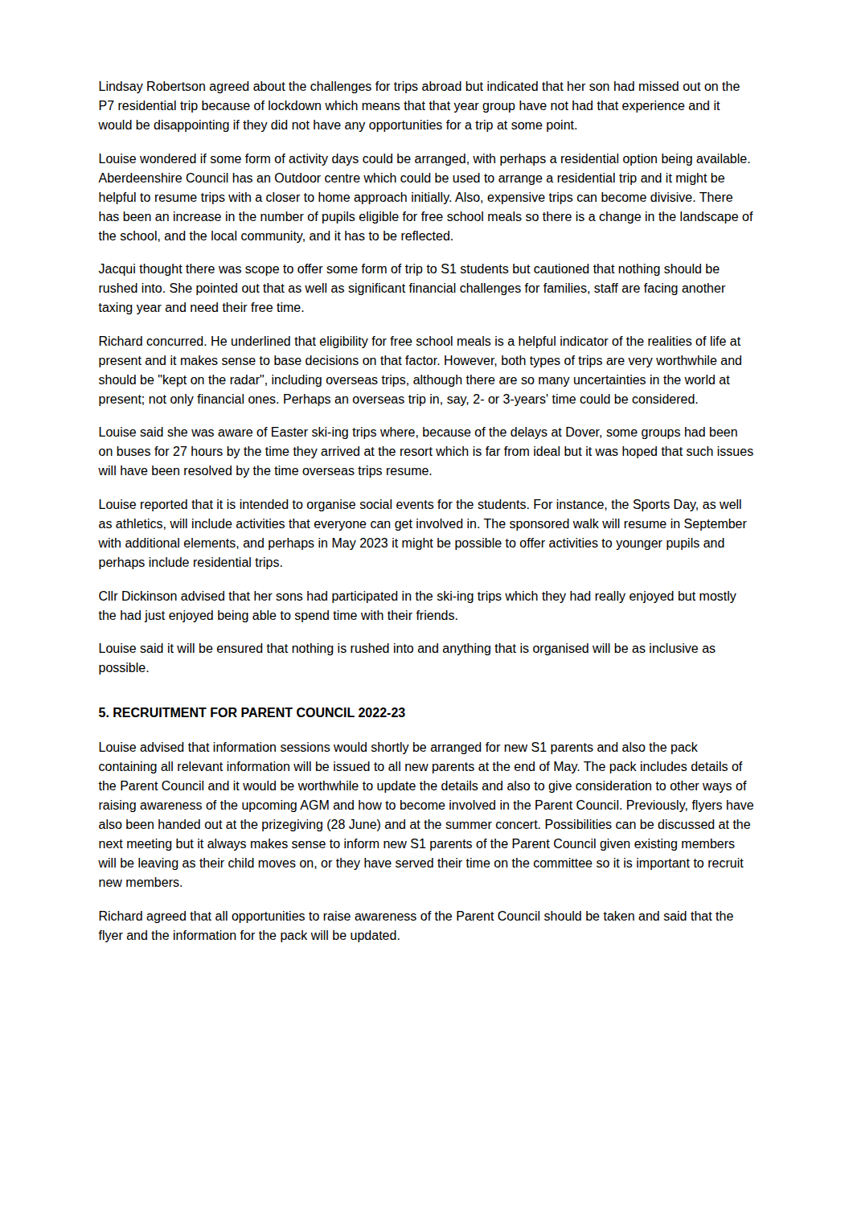Lindsay Robertson agreed about the challenges for trips abroad but indicated that her son had missed out on the P7 residential trip because of lockdown which means that that year group have not had that experience and it would be disappointing if they did not have any opportunities for a trip at some point.
Louise wondered if some form of activity days could be arranged, with perhaps a residential option being available. Aberdeenshire Council has an Outdoor centre which could be used to arrange a residential trip and it might be helpful to resume trips with a closer to home approach initially. Also, expensive trips can become divisive. There has been an increase in the number of pupils eligible for free school meals so there is a change in the landscape of the school, and the local community, and it has to be reflected.
Jacqui thought there was scope to offer some form of trip to S1 students but cautioned that nothing should be rushed into. She pointed out that as well as significant financial challenges for families, staff are facing another taxing year and need their free time.
Richard concurred. He underlined that eligibility for free school meals is a helpful indicator of the realities of life at present and it makes sense to base decisions on that factor. However, both types of trips are very worthwhile and should be "kept on the radar", including overseas trips, although there are so many uncertainties in the world at present; not only financial ones. Perhaps an overseas trip in, say, 2- or 3-years' time could be considered.
Louise said she was aware of Easter ski-ing trips where, because of the delays at Dover, some groups had been on buses for 27 hours by the time they arrived at the resort which is far from ideal but it was hoped that such issues will have been resolved by the time overseas trips resume.
Louise reported that it is intended to organise social events for the students. For instance, the Sports Day, as well as athletics, will include activities that everyone can get involved in. The sponsored walk will resume in September with additional elements, and perhaps in May 2023 it might be possible to offer activities to younger pupils and perhaps include residential trips.
Cllr Dickinson advised that her sons had participated in the ski-ing trips which they had really enjoyed but mostly the had just enjoyed being able to spend time with their friends.
Louise said it will be ensured that nothing is rushed into and anything that is organised will be as inclusive as possible.
5. RECRUITMENT FOR PARENT COUNCIL 2022-23
Louise advised that information sessions would shortly be arranged for new S1 parents and also the pack containing all relevant information will be issued to all new parents at the end of May. The pack includes details of the Parent Council and it would be worthwhile to update the details and also to give consideration to other ways of raising awareness of the upcoming AGM and how to become involved in the Parent Council. Previously, flyers have also been handed out at the prizegiving (28 June) and at the summer concert. Possibilities can be discussed at the next meeting but it always makes sense to inform new S1 parents of the Parent Council given existing members will be leaving as their child moves on, or they have served their time on the committee so it is important to recruit new members.
Richard agreed that all opportunities to raise awareness of the Parent Council should be taken and said that the flyer and the information for the pack will be updated.